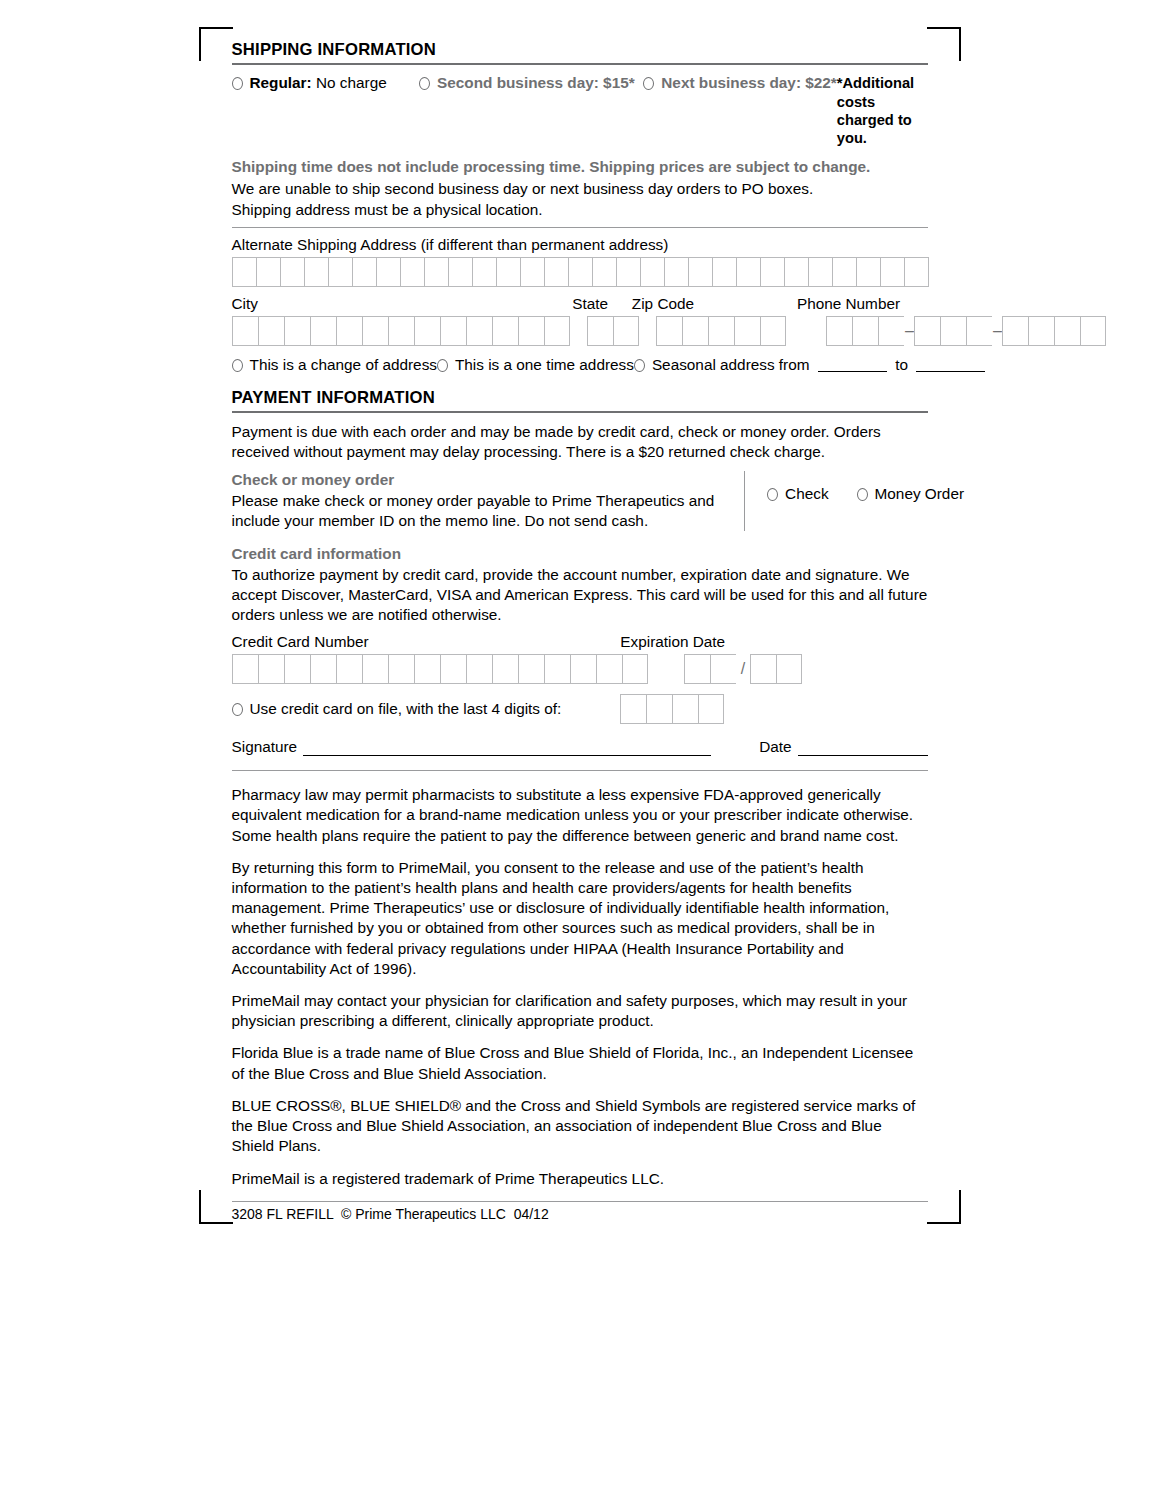SHIPPING INFORMATION
Regular: No charge
Second business day: $15*
Next business day: $22*
*Additional costs
charged to you.
Shipping time does not include processing time. Shipping prices are subject to change.
We are unable to ship second business day or next business day orders to PO boxes.
Shipping address must be a physical location.
Alternate Shipping Address (if different than permanent address)
City
State
Zip Code
Phone Number
–
–
This is a change of address
This is a one time address
Seasonal address from to
PAYMENT INFORMATION
Payment is due with each order and may be made by credit card, check or money order. Orders received without payment may delay processing. There is a $20 returned check charge.
Check or money order
Please make check or money order payable to Prime Therapeutics and include your member ID on the memo line. Do not send cash.
Check
Money Order
Credit card information
To authorize payment by credit card, provide the account number, expiration date and signature. We accept Discover, MasterCard, VISA and American Express. This card will be used for this and all future orders unless we are notified otherwise.
Credit Card Number
Expiration Date
/
Use credit card on file, with the last 4 digits of:
Signature
Date
Pharmacy law may permit pharmacists to substitute a less expensive FDA-approved generically equivalent medication for a brand-name medication unless you or your prescriber indicate otherwise. Some health plans require the patient to pay the difference between generic and brand name cost.
By returning this form to PrimeMail, you consent to the release and use of the patient’s health information to the patient’s health plans and health care providers/agents for health benefits management. Prime Therapeutics’ use or disclosure of individually identifiable health information, whether furnished by you or obtained from other sources such as medical providers, shall be in accordance with federal privacy regulations under HIPAA (Health Insurance Portability and Accountability Act of 1996).
PrimeMail may contact your physician for clarification and safety purposes, which may result in your physician prescribing a different, clinically appropriate product.
Florida Blue is a trade name of Blue Cross and Blue Shield of Florida, Inc., an Independent Licensee of the Blue Cross and Blue Shield Association.
BLUE CROSS®, BLUE SHIELD® and the Cross and Shield Symbols are registered service marks of the Blue Cross and Blue Shield Association, an association of independent Blue Cross and Blue Shield Plans.
PrimeMail is a registered trademark of Prime Therapeutics LLC.
3208 FL REFILL © Prime Therapeutics LLC 04/12